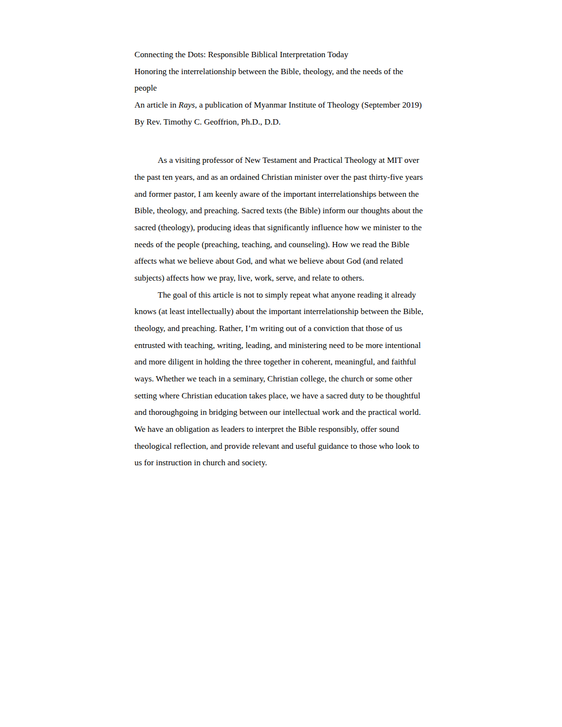Connecting the Dots: Responsible Biblical Interpretation Today
Honoring the interrelationship between the Bible, theology, and the needs of the people
An article in Rays, a publication of Myanmar Institute of Theology (September 2019)
By Rev. Timothy C. Geoffrion, Ph.D., D.D.
As a visiting professor of New Testament and Practical Theology at MIT over the past ten years, and as an ordained Christian minister over the past thirty-five years and former pastor, I am keenly aware of the important interrelationships between the Bible, theology, and preaching. Sacred texts (the Bible) inform our thoughts about the sacred (theology), producing ideas that significantly influence how we minister to the needs of the people (preaching, teaching, and counseling). How we read the Bible affects what we believe about God, and what we believe about God (and related subjects) affects how we pray, live, work, serve, and relate to others.
The goal of this article is not to simply repeat what anyone reading it already knows (at least intellectually) about the important interrelationship between the Bible, theology, and preaching. Rather, I’m writing out of a conviction that those of us entrusted with teaching, writing, leading, and ministering need to be more intentional and more diligent in holding the three together in coherent, meaningful, and faithful ways. Whether we teach in a seminary, Christian college, the church or some other setting where Christian education takes place, we have a sacred duty to be thoughtful and thoroughgoing in bridging between our intellectual work and the practical world. We have an obligation as leaders to interpret the Bible responsibly, offer sound theological reflection, and provide relevant and useful guidance to those who look to us for instruction in church and society.